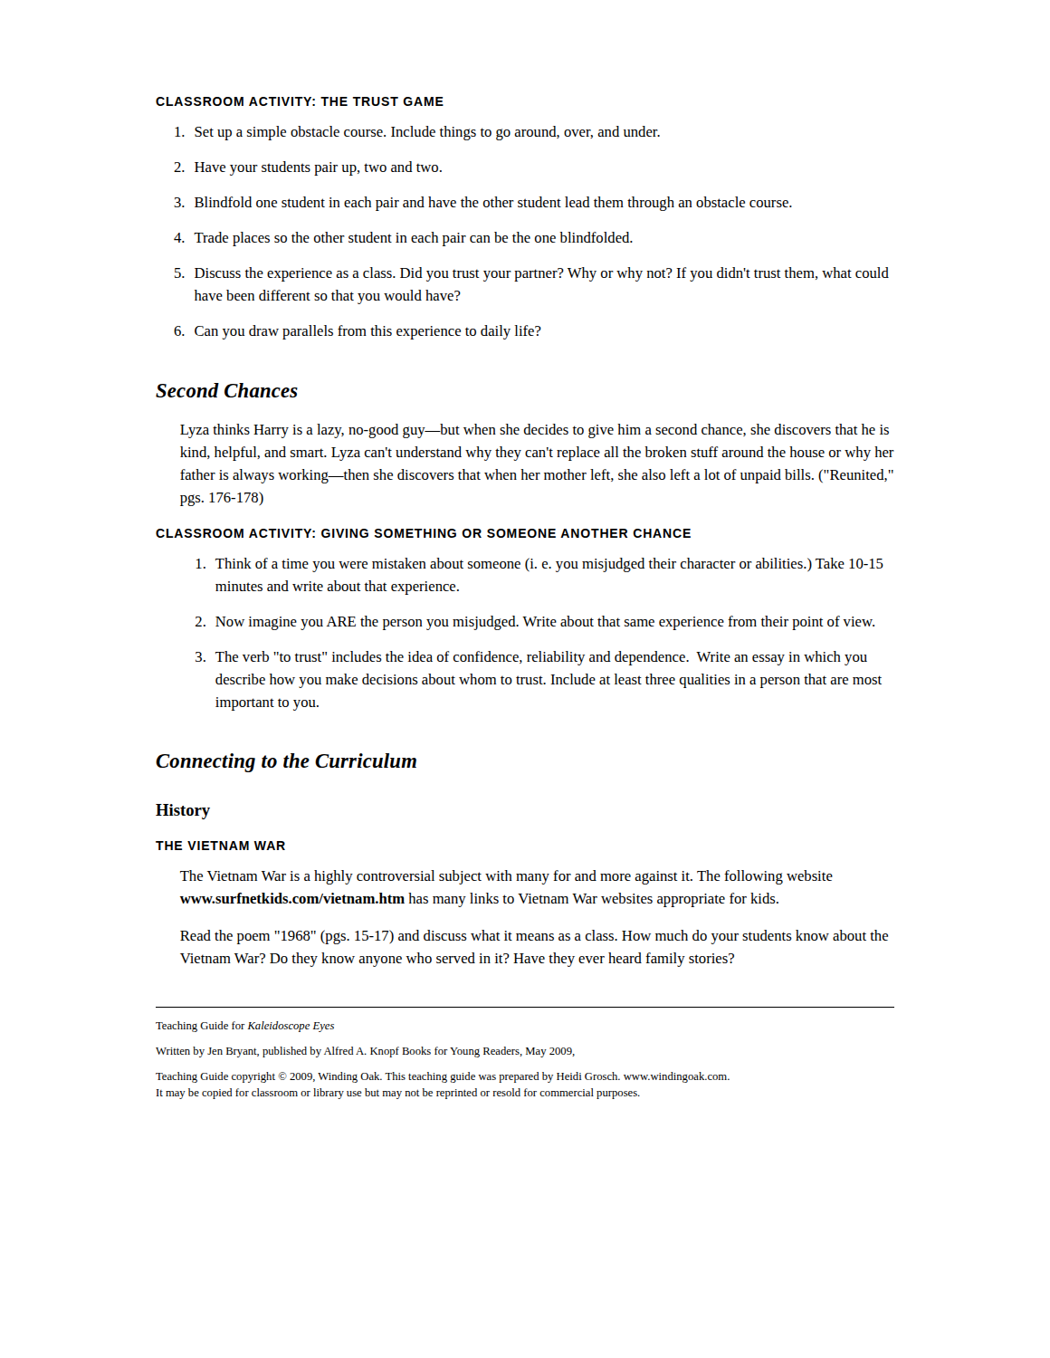Classroom Activity: The Trust Game
Set up a simple obstacle course. Include things to go around, over, and under.
Have your students pair up, two and two.
Blindfold one student in each pair and have the other student lead them through an obstacle course.
Trade places so the other student in each pair can be the one blindfolded.
Discuss the experience as a class. Did you trust your partner? Why or why not? If you didn't trust them, what could have been different so that you would have?
Can you draw parallels from this experience to daily life?
Second Chances
Lyza thinks Harry is a lazy, no-good guy—but when she decides to give him a second chance, she discovers that he is kind, helpful, and smart. Lyza can't understand why they can't replace all the broken stuff around the house or why her father is always working—then she discovers that when her mother left, she also left a lot of unpaid bills. ("Reunited," pgs. 176-178)
Classroom Activity: Giving Something or Someone Another Chance
Think of a time you were mistaken about someone (i. e. you misjudged their character or abilities.) Take 10-15 minutes and write about that experience.
Now imagine you ARE the person you misjudged. Write about that same experience from their point of view.
The verb "to trust" includes the idea of confidence, reliability and dependence. Write an essay in which you describe how you make decisions about whom to trust. Include at least three qualities in a person that are most important to you.
Connecting to the Curriculum
History
The Vietnam War
The Vietnam War is a highly controversial subject with many for and more against it. The following website www.surfnetkids.com/vietnam.htm has many links to Vietnam War websites appropriate for kids.
Read the poem "1968" (pgs. 15-17) and discuss what it means as a class. How much do your students know about the Vietnam War? Do they know anyone who served in it? Have they ever heard family stories?
Teaching Guide for Kaleidoscope Eyes
Written by Jen Bryant, published by Alfred A. Knopf Books for Young Readers, May 2009,
Teaching Guide copyright © 2009, Winding Oak. This teaching guide was prepared by Heidi Grosch. www.windingoak.com.
It may be copied for classroom or library use but may not be reprinted or resold for commercial purposes.